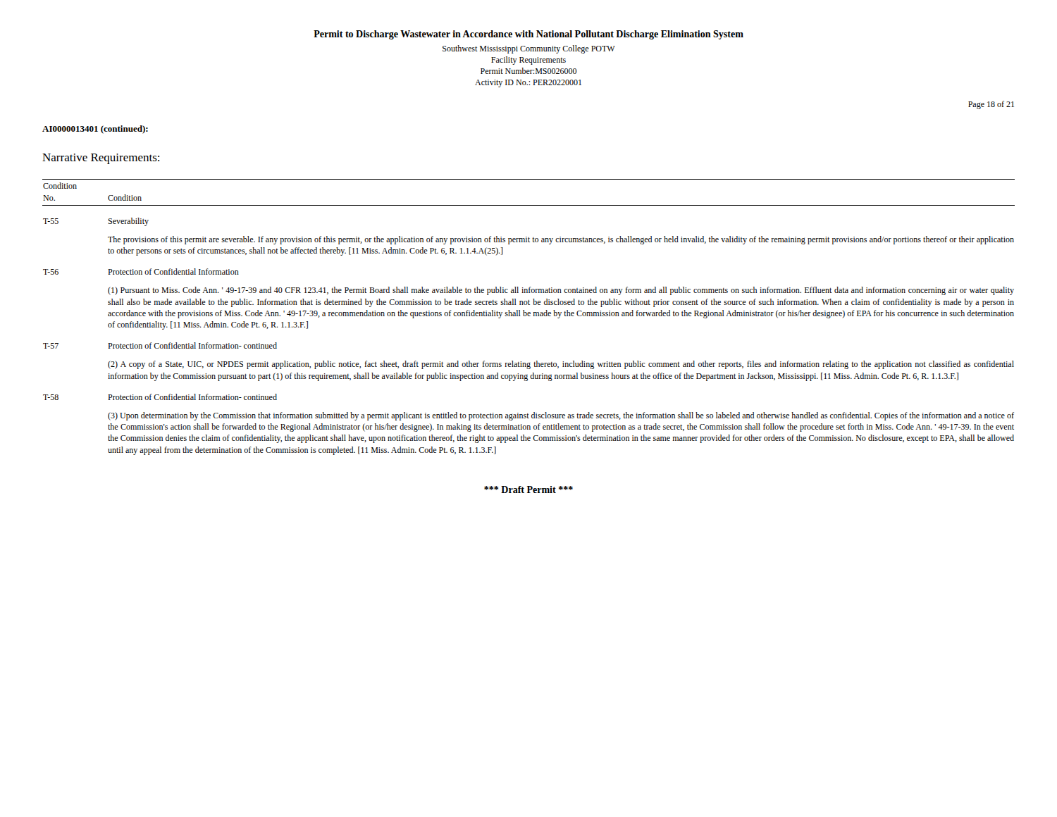Permit to Discharge Wastewater in Accordance with National Pollutant Discharge Elimination System
Southwest Mississippi Community College POTW
Facility Requirements
Permit Number:MS0026000
Activity ID No.: PER20220001
Page 18 of 21
AI0000013401 (continued):
Narrative Requirements:
| Condition No. | Condition |
| --- | --- |
| T-55 | Severability The provisions of this permit are severable. If any provision of this permit, or the application of any provision of this permit to any circumstances, is challenged or held invalid, the validity of the remaining permit provisions and/or portions thereof or their application to other persons or sets of circumstances, shall not be affected thereby. [11 Miss. Admin. Code Pt. 6, R. 1.1.4.A(25).] |
| T-56 | Protection of Confidential Information (1) Pursuant to Miss. Code Ann. ' 49-17-39 and 40 CFR 123.41, the Permit Board shall make available to the public all information contained on any form and all public comments on such information. Effluent data and information concerning air or water quality shall also be made available to the public. Information that is determined by the Commission to be trade secrets shall not be disclosed to the public without prior consent of the source of such information. When a claim of confidentiality is made by a person in accordance with the provisions of Miss. Code Ann. ' 49-17-39, a recommendation on the questions of confidentiality shall be made by the Commission and forwarded to the Regional Administrator (or his/her designee) of EPA for his concurrence in such determination of confidentiality. [11 Miss. Admin. Code Pt. 6, R. 1.1.3.F.] |
| T-57 | Protection of Confidential Information- continued (2) A copy of a State, UIC, or NPDES permit application, public notice, fact sheet, draft permit and other forms relating thereto, including written public comment and other reports, files and information relating to the application not classified as confidential information by the Commission pursuant to part (1) of this requirement, shall be available for public inspection and copying during normal business hours at the office of the Department in Jackson, Mississippi. [11 Miss. Admin. Code Pt. 6, R. 1.1.3.F.] |
| T-58 | Protection of Confidential Information- continued (3) Upon determination by the Commission that information submitted by a permit applicant is entitled to protection against disclosure as trade secrets, the information shall be so labeled and otherwise handled as confidential. Copies of the information and a notice of the Commission's action shall be forwarded to the Regional Administrator (or his/her designee). In making its determination of entitlement to protection as a trade secret, the Commission shall follow the procedure set forth in Miss. Code Ann. ' 49-17-39. In the event the Commission denies the claim of confidentiality, the applicant shall have, upon notification thereof, the right to appeal the Commission's determination in the same manner provided for other orders of the Commission. No disclosure, except to EPA, shall be allowed until any appeal from the determination of the Commission is completed. [11 Miss. Admin. Code Pt. 6, R. 1.1.3.F.] |
*** Draft Permit ***